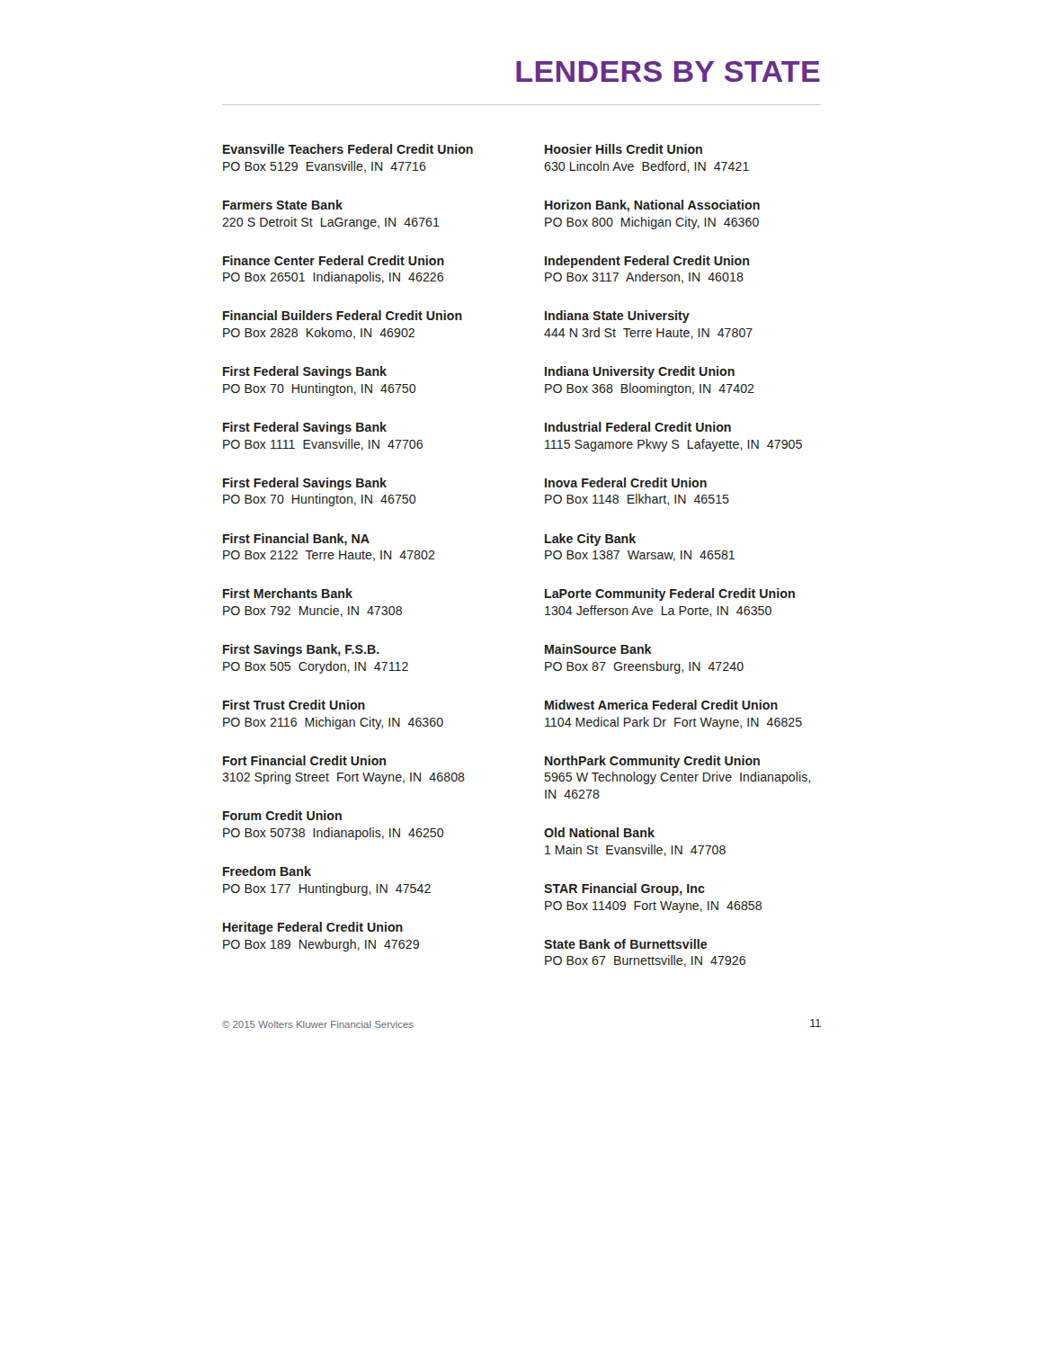Lenders by State
Evansville Teachers Federal Credit Union
PO Box 5129 Evansville, IN 47716
Farmers State Bank
220 S Detroit St LaGrange, IN 46761
Finance Center Federal Credit Union
PO Box 26501 Indianapolis, IN 46226
Financial Builders Federal Credit Union
PO Box 2828 Kokomo, IN 46902
First Federal Savings Bank
PO Box 70 Huntington, IN 46750
First Federal Savings Bank
PO Box 1111 Evansville, IN 47706
First Federal Savings Bank
PO Box 70 Huntington, IN 46750
First Financial Bank, NA
PO Box 2122 Terre Haute, IN 47802
First Merchants Bank
PO Box 792 Muncie, IN 47308
First Savings Bank, F.S.B.
PO Box 505 Corydon, IN 47112
First Trust Credit Union
PO Box 2116 Michigan City, IN 46360
Fort Financial Credit Union
3102 Spring Street Fort Wayne, IN 46808
Forum Credit Union
PO Box 50738 Indianapolis, IN 46250
Freedom Bank
PO Box 177 Huntingburg, IN 47542
Heritage Federal Credit Union
PO Box 189 Newburgh, IN 47629
Hoosier Hills Credit Union
630 Lincoln Ave Bedford, IN 47421
Horizon Bank, National Association
PO Box 800 Michigan City, IN 46360
Independent Federal Credit Union
PO Box 3117 Anderson, IN 46018
Indiana State University
444 N 3rd St Terre Haute, IN 47807
Indiana University Credit Union
PO Box 368 Bloomington, IN 47402
Industrial Federal Credit Union
1115 Sagamore Pkwy S Lafayette, IN 47905
Inova Federal Credit Union
PO Box 1148 Elkhart, IN 46515
Lake City Bank
PO Box 1387 Warsaw, IN 46581
LaPorte Community Federal Credit Union
1304 Jefferson Ave La Porte, IN 46350
MainSource Bank
PO Box 87 Greensburg, IN 47240
Midwest America Federal Credit Union
1104 Medical Park Dr Fort Wayne, IN 46825
NorthPark Community Credit Union
5965 W Technology Center Drive Indianapolis, IN 46278
Old National Bank
1 Main St Evansville, IN 47708
STAR Financial Group, Inc
PO Box 11409 Fort Wayne, IN 46858
State Bank of Burnettsville
PO Box 67 Burnettsville, IN 47926
© 2015 Wolters Kluwer Financial Services
11